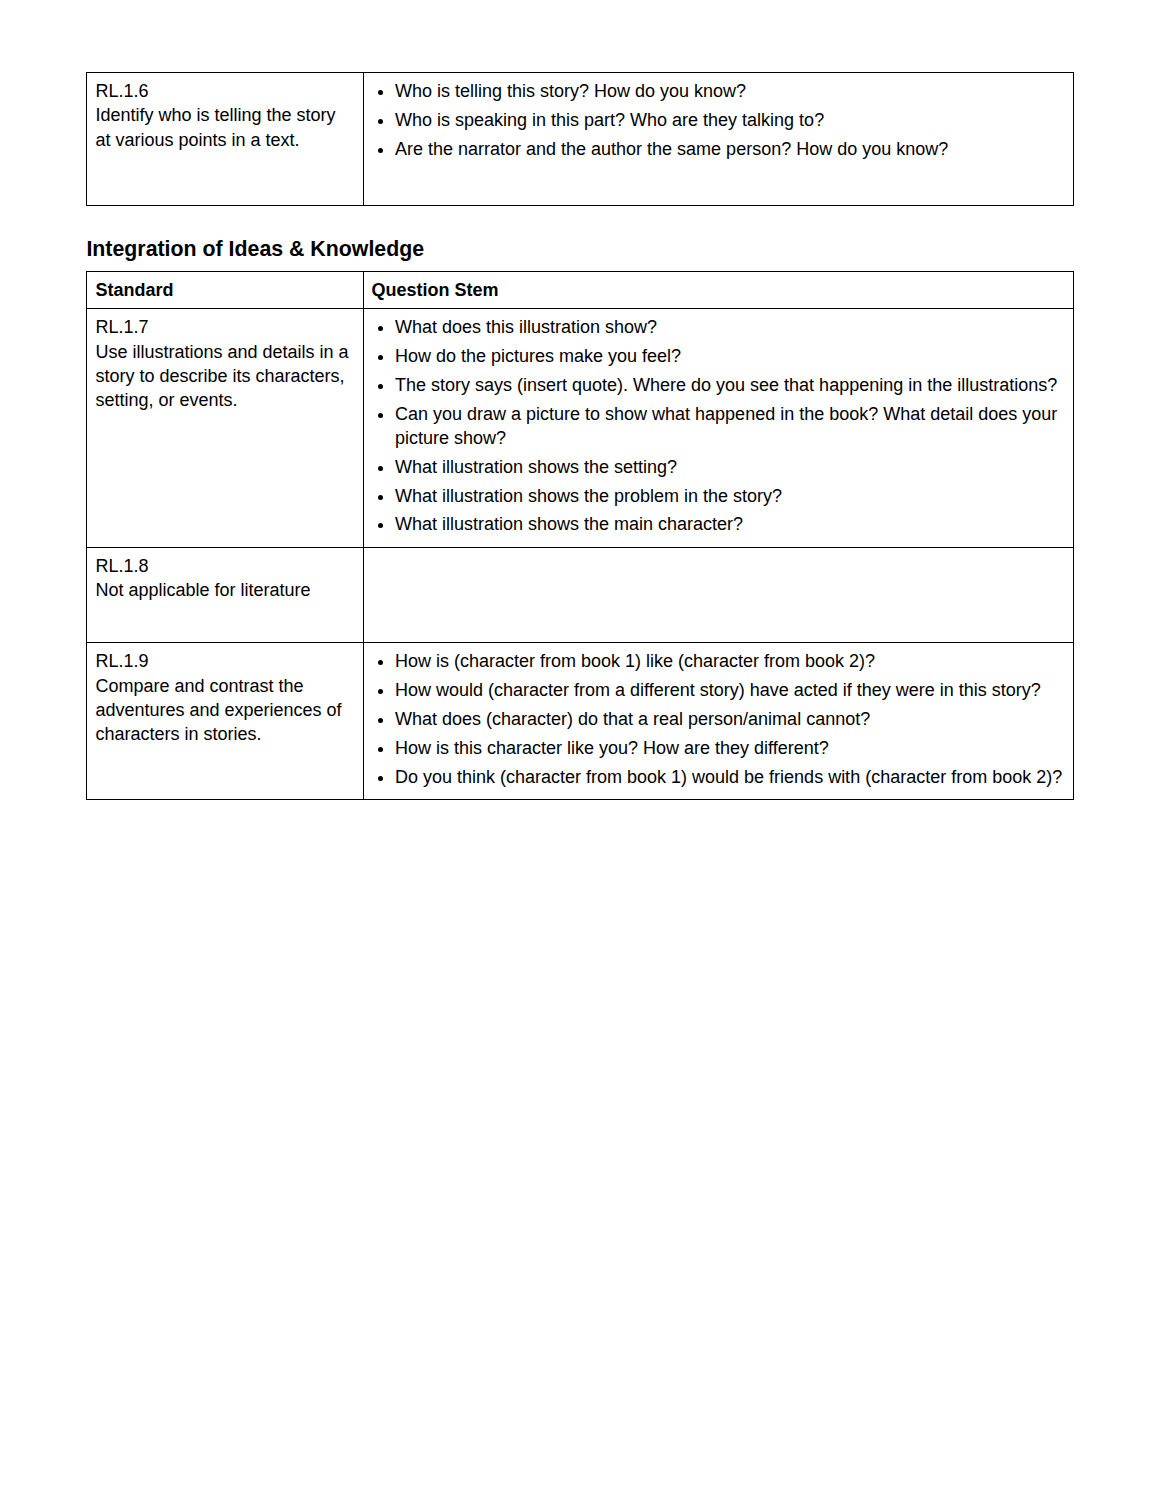| RL.1.6 Identify who is telling the story at various points in a text. | Who is telling this story? How do you know? Who is speaking in this part? Who are they talking to? Are the narrator and the author the same person? How do you know? |
Integration of Ideas & Knowledge
| Standard | Question Stem |
| --- | --- |
| RL.1.7 Use illustrations and details in a story to describe its characters, setting, or events. | What does this illustration show? How do the pictures make you feel? The story says (insert quote). Where do you see that happening in the illustrations? Can you draw a picture to show what happened in the book? What detail does your picture show? What illustration shows the setting? What illustration shows the problem in the story? What illustration shows the main character? |
| RL.1.8 Not applicable for literature | |
| RL.1.9 Compare and contrast the adventures and experiences of characters in stories. | How is (character from book 1) like (character from book 2)? How would (character from a different story) have acted if they were in this story? What does (character) do that a real person/animal cannot? How is this character like you? How are they different? Do you think (character from book 1) would be friends with (character from book 2)? |